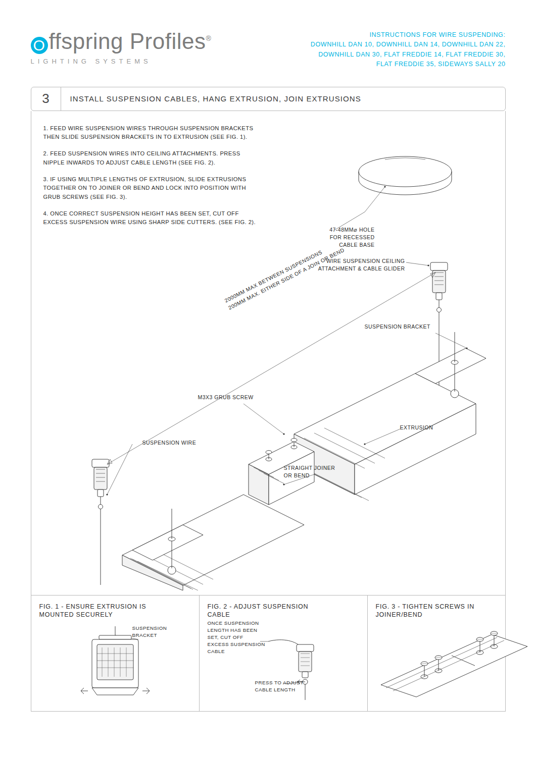Offspring Profiles®
Lighting Systems
Instructions for wire suspending: Downhill Dan 10, Downhill Dan 14, Downhill Dan 22,
Downhill Dan 30, Flat Freddie 14, Flat Freddie 30,
Flat Freddie 35, Sideways Sally 20
3
Install suspension cables, hang extrusion, join extrusions
1. Feed wire suspension wires through suspension brackets then slide suspension brackets in to extrusion (see fig. 1).
2. Feed suspension wires into ceiling attachments. Press nipple inwards to adjust cable length (see fig. 2).
3. If using multiple lengths of extrusion, slide extrusions together on to joiner or bend and lock into position with grub screws (see fig. 3).
4. Once correct suspension height has been set, cut off excess suspension wire using sharp side cutters. (see fig. 2).
47-48mm⌀ hole
for recessed
cable base
Wire suspension ceiling
attachment & cable glider
Suspension bracket
M3x3 grub screw
Extrusion
Suspension wire
Straight joiner
or bend
2000mm max between suspensions
200mm max. either side of a join or bend
Fig. 1 - Ensure extrusion is
mounted securely
Suspension
bracket
Fig. 2 - Adjust suspension
cable
Once suspension
length has been
set, cut off
excess suspension
cable
Press to adjust
cable length
Fig. 3 - Tighten screws in
joiner/bend